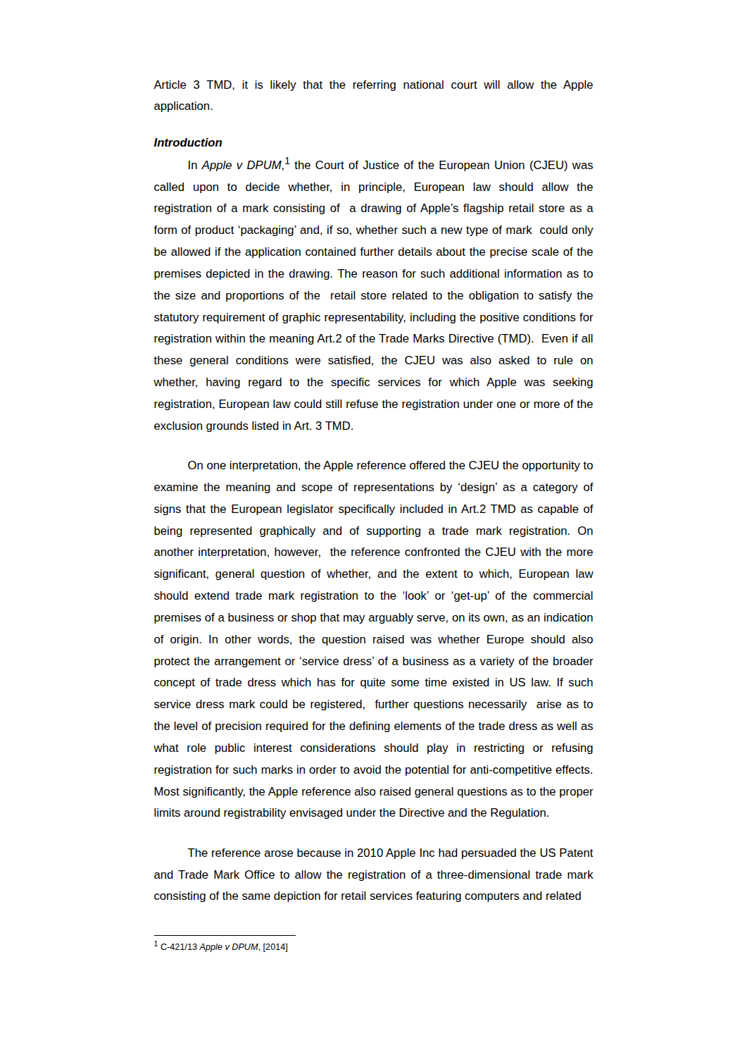Article 3 TMD, it is likely that the referring national court will allow the Apple application.
Introduction
In Apple v DPUM,1 the Court of Justice of the European Union (CJEU) was called upon to decide whether, in principle, European law should allow the registration of a mark consisting of a drawing of Apple’s flagship retail store as a form of product ‘packaging’ and, if so, whether such a new type of mark could only be allowed if the application contained further details about the precise scale of the premises depicted in the drawing. The reason for such additional information as to the size and proportions of the retail store related to the obligation to satisfy the statutory requirement of graphic representability, including the positive conditions for registration within the meaning Art.2 of the Trade Marks Directive (TMD). Even if all these general conditions were satisfied, the CJEU was also asked to rule on whether, having regard to the specific services for which Apple was seeking registration, European law could still refuse the registration under one or more of the exclusion grounds listed in Art. 3 TMD.
On one interpretation, the Apple reference offered the CJEU the opportunity to examine the meaning and scope of representations by ‘design’ as a category of signs that the European legislator specifically included in Art.2 TMD as capable of being represented graphically and of supporting a trade mark registration. On another interpretation, however, the reference confronted the CJEU with the more significant, general question of whether, and the extent to which, European law should extend trade mark registration to the ‘look’ or ‘get-up’ of the commercial premises of a business or shop that may arguably serve, on its own, as an indication of origin. In other words, the question raised was whether Europe should also protect the arrangement or ‘service dress’ of a business as a variety of the broader concept of trade dress which has for quite some time existed in US law. If such service dress mark could be registered, further questions necessarily arise as to the level of precision required for the defining elements of the trade dress as well as what role public interest considerations should play in restricting or refusing registration for such marks in order to avoid the potential for anti-competitive effects. Most significantly, the Apple reference also raised general questions as to the proper limits around registrability envisaged under the Directive and the Regulation.
The reference arose because in 2010 Apple Inc had persuaded the US Patent and Trade Mark Office to allow the registration of a three-dimensional trade mark consisting of the same depiction for retail services featuring computers and related
1 C-421/13 Apple v DPUM, [2014]